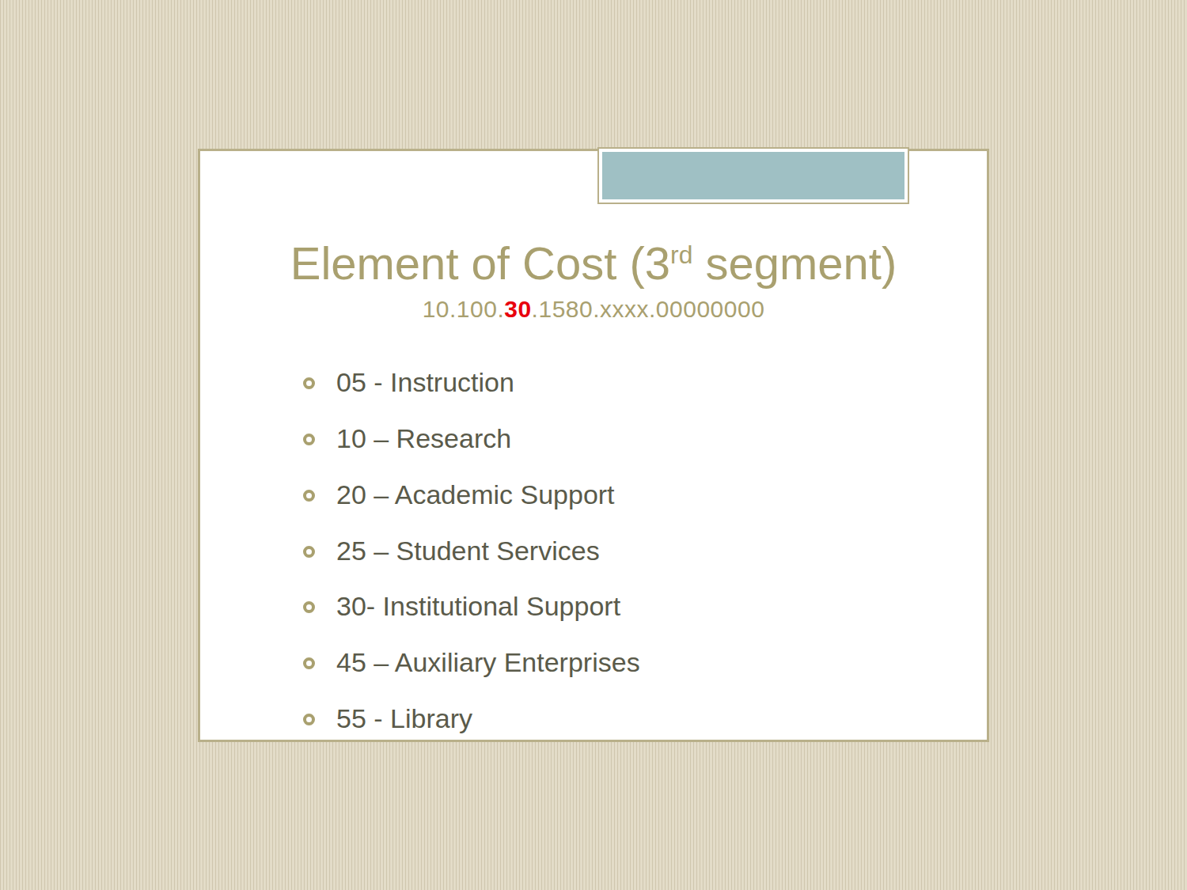Element of Cost (3rd segment)
10.100.30.1580.xxxx.00000000
05 - Instruction
10 – Research
20 – Academic Support
25 – Student Services
30- Institutional Support
45 – Auxiliary Enterprises
55 - Library